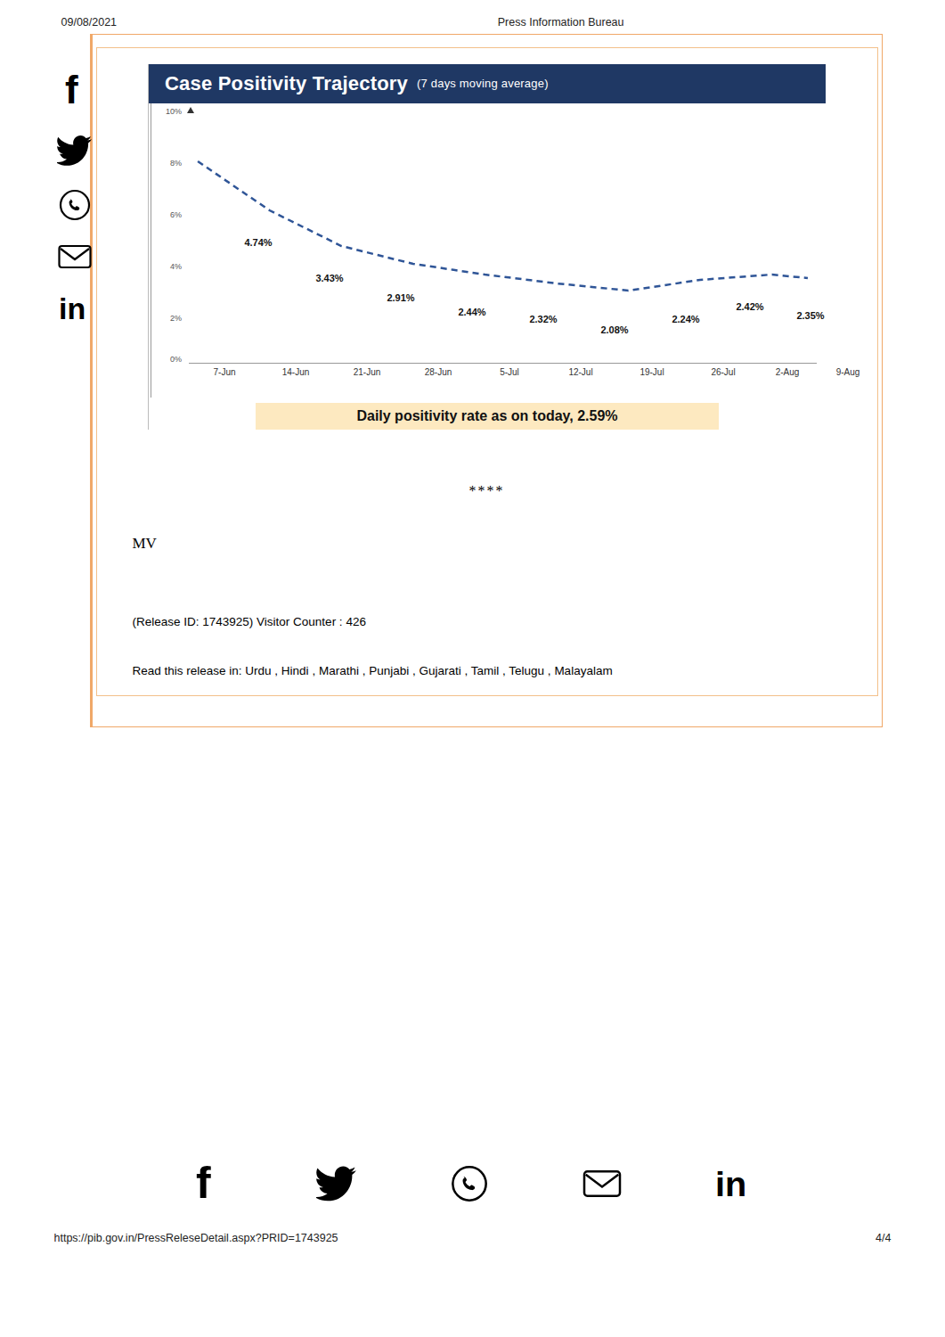09/08/2021
Press Information Bureau
f in
Case Positivity Trajectory (7 days moving average)
10% 8% 6% 4% 2% 0%
4.74%
3.43%
2.91%
2.44%
2.32%
2.08%
2.24%
2.42%
2.35%
7-Jun 14-Jun 21-Jun 28-Jun 5-Jul 12-Jul 19-Jul 26-Jul 2-Aug 9-Aug
Daily positivity rate as on today, 2.59%
****
MV
(Release ID: 1743925) Visitor Counter : 426
Read this release in: Urdu , Hindi , Marathi , Punjabi , Gujarati , Tamil , Telugu , Malayalam
f in
https://pib.gov.in/PressReleseDetail.aspx?PRID=1743925
4/4